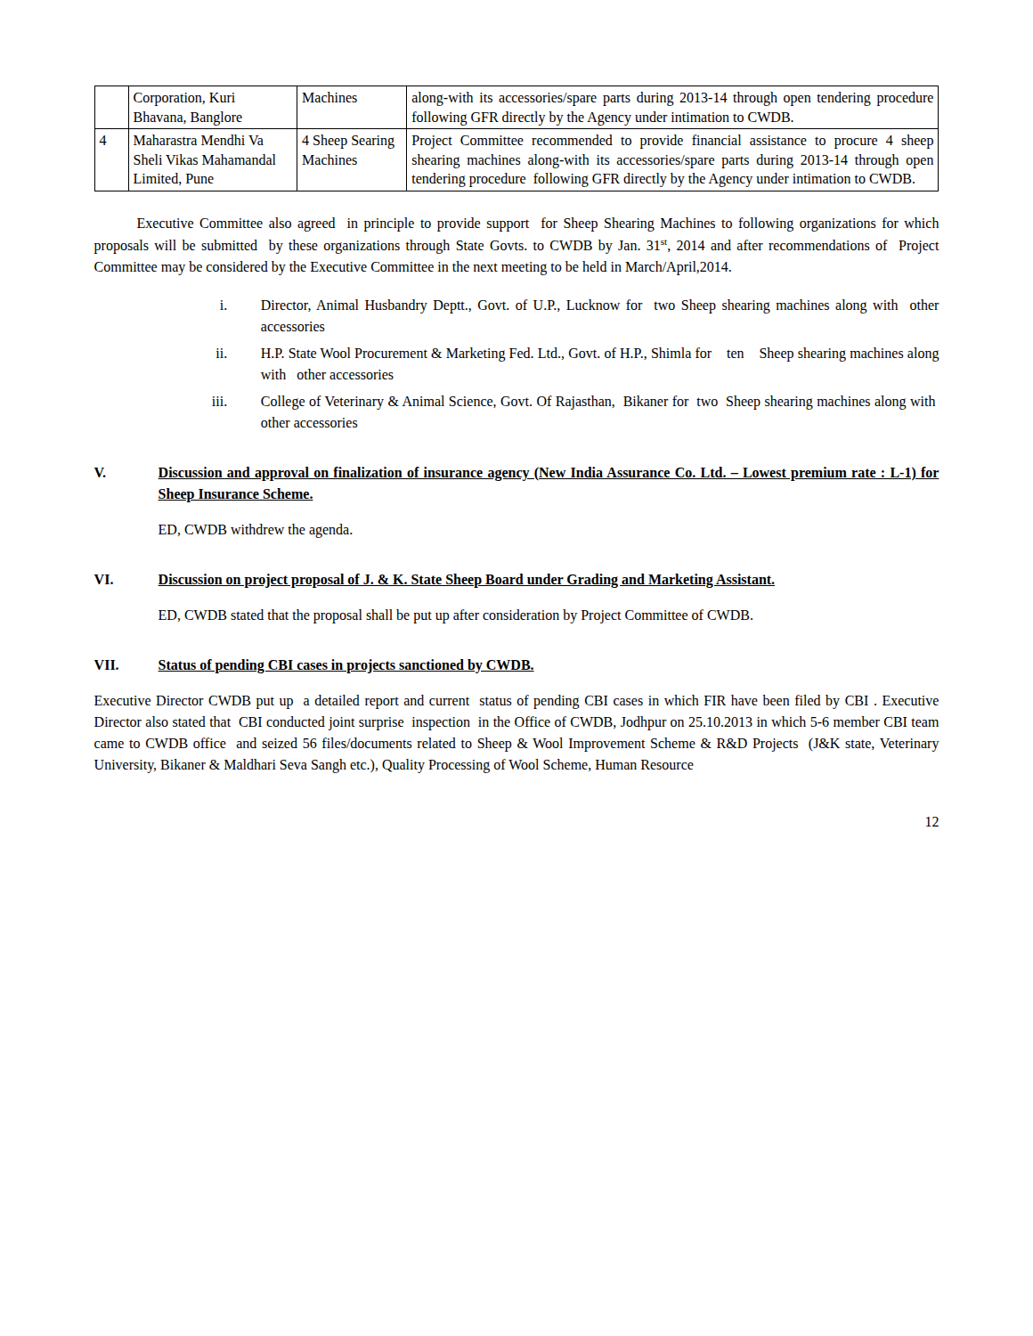| | Corporation, Kuri Bhavana, Banglore | Machines | along-with its accessories/spare parts during 2013-14 through open tendering procedure following GFR directly by the Agency under intimation to CWDB. |
| 4 | Maharastra Mendhi Va Sheli Vikas Mahamandal Limited, Pune | 4 Sheep Searing Machines | Project Committee recommended to provide financial assistance to procure 4 sheep shearing machines along-with its accessories/spare parts during 2013-14 through open tendering procedure following GFR directly by the Agency under intimation to CWDB. |
Executive Committee also agreed in principle to provide support for Sheep Shearing Machines to following organizations for which proposals will be submitted by these organizations through State Govts. to CWDB by Jan. 31st, 2014 and after recommendations of Project Committee may be considered by the Executive Committee in the next meeting to be held in March/April,2014.
Director, Animal Husbandry Deptt., Govt. of U.P., Lucknow for two Sheep shearing machines along with other accessories
H.P. State Wool Procurement & Marketing Fed. Ltd., Govt. of H.P., Shimla for ten Sheep shearing machines along with other accessories
College of Veterinary & Animal Science, Govt. Of Rajasthan, Bikaner for two Sheep shearing machines along with other accessories
V.
Discussion and approval on finalization of insurance agency (New India Assurance Co. Ltd. – Lowest premium rate : L-1) for Sheep Insurance Scheme.
ED, CWDB withdrew the agenda.
VI.
Discussion on project proposal of J. & K. State Sheep Board under Grading and Marketing Assistant.
ED, CWDB stated that the proposal shall be put up after consideration by Project Committee of CWDB.
VII.
Status of pending CBI cases in projects sanctioned by CWDB.
Executive Director CWDB put up a detailed report and current status of pending CBI cases in which FIR have been filed by CBI . Executive Director also stated that CBI conducted joint surprise inspection in the Office of CWDB, Jodhpur on 25.10.2013 in which 5-6 member CBI team came to CWDB office and seized 56 files/documents related to Sheep & Wool Improvement Scheme & R&D Projects (J&K state, Veterinary University, Bikaner & Maldhari Seva Sangh etc.), Quality Processing of Wool Scheme, Human Resource
12